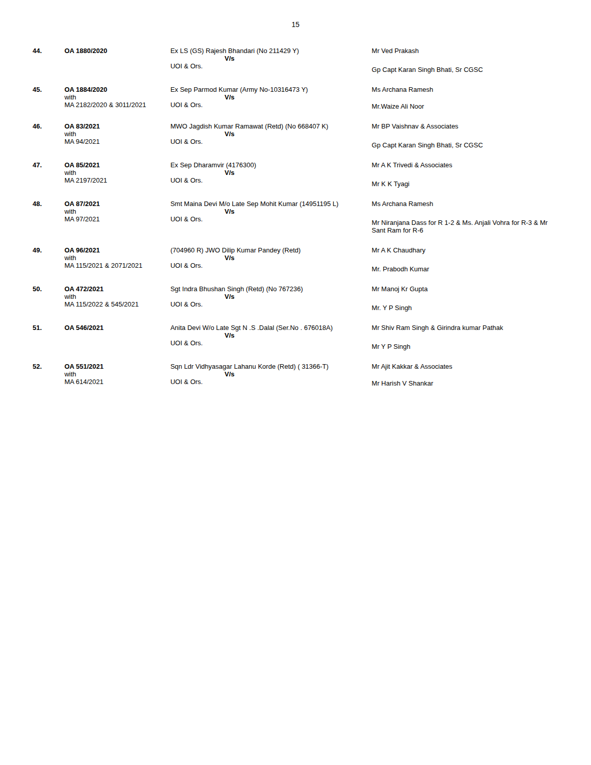15
| 44. | OA 1880/2020 | Ex LS (GS) Rajesh Bhandari (No 211429 Y) V/s UOI & Ors. | Mr Ved Prakash Gp Capt Karan Singh Bhati, Sr CGSC |
| 45. | OA 1884/2020 with MA 2182/2020 & 3011/2021 | Ex Sep Parmod Kumar (Army No-10316473 Y) V/s UOI & Ors. | Ms Archana Ramesh Mr.Waize Ali Noor |
| 46. | OA 83/2021 with MA 94/2021 | MWO Jagdish Kumar Ramawat (Retd) (No 668407 K) V/s UOI & Ors. | Mr BP Vaishnav & Associates Gp Capt Karan Singh Bhati, Sr CGSC |
| 47. | OA 85/2021 with MA 2197/2021 | Ex Sep Dharamvir (4176300) V/s UOI & Ors. | Mr A K Trivedi & Associates Mr K K Tyagi |
| 48. | OA 87/2021 with MA 97/2021 | Smt Maina Devi M/o Late Sep Mohit Kumar (14951195 L) V/s UOI & Ors. | Ms Archana Ramesh Mr Niranjana Dass for R 1-2 & Ms. Anjali Vohra for R-3 & Mr Sant Ram for R-6 |
| 49. | OA 96/2021 with MA 115/2021 & 2071/2021 | (704960 R) JWO Dilip Kumar Pandey (Retd) V/s UOI & Ors. | Mr A K Chaudhary Mr. Prabodh Kumar |
| 50. | OA 472/2021 with MA 115/2022 & 545/2021 | Sgt Indra Bhushan Singh (Retd) (No 767236) V/s UOI & Ors. | Mr Manoj Kr Gupta Mr. Y P Singh |
| 51. | OA 546/2021 | Anita Devi W/o Late Sgt N .S .Dalal (Ser.No . 676018A) V/s UOI & Ors. | Mr Shiv Ram Singh & Girindra kumar Pathak Mr Y P Singh |
| 52. | OA 551/2021 with MA 614/2021 | Sqn Ldr Vidhyasagar Lahanu Korde (Retd) ( 31366-T) V/s UOI & Ors. | Mr Ajit Kakkar & Associates Mr Harish V Shankar |